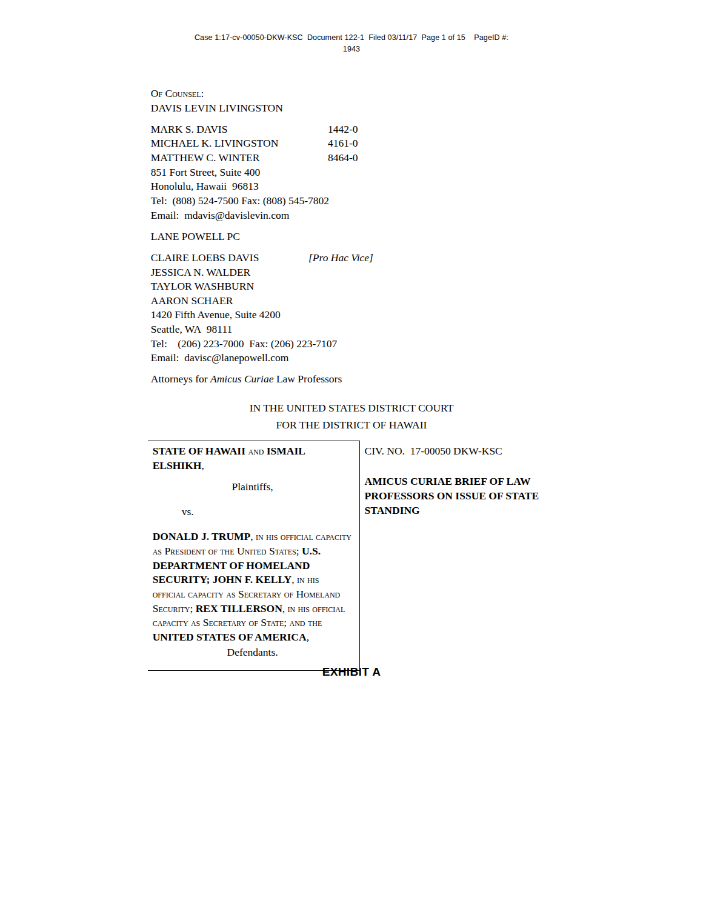Case 1:17-cv-00050-DKW-KSC Document 122-1 Filed 03/11/17 Page 1 of 15 PageID #: 1943
Of Counsel:
DAVIS LEVIN LIVINGSTON
| MARK S. DAVIS | 1442-0 |
| MICHAEL K. LIVINGSTON | 4161-0 |
| MATTHEW C. WINTER | 8464-0 |
851 Fort Street, Suite 400
Honolulu, Hawaii 96813
Tel: (808) 524-7500 Fax: (808) 545-7802
Email: mdavis@davislevin.com
LANE POWELL PC
| CLAIRE LOEBS DAVIS | [Pro Hac Vice] |
JESSICA N. WALDER
TAYLOR WASHBURN
AARON SCHAER
1420 Fifth Avenue, Suite 4200
Seattle, WA 98111
Tel: (206) 223-7000 Fax: (206) 223-7107
Email: davisc@lanepowell.com
Attorneys for Amicus Curiae Law Professors
IN THE UNITED STATES DISTRICT COURT
FOR THE DISTRICT OF HAWAII
| STATE OF HAWAII and ISMAIL ELSHIKH , Plaintiffs, vs. DONALD J. TRUMP , in his official capacity as President of the United States ; U.S. DEPARTMENT OF HOMELAND SECURITY; JOHN F. KELLY , in his official capacity as Secretary of Homeland Security ; REX TILLERSON , in his official capacity as Secretary of State; and the UNITED STATES OF AMERICA , Defendants. | CIV. NO. 17-00050 DKW-KSC AMICUS CURIAE BRIEF OF LAW PROFESSORS ON ISSUE OF STATE STANDING |
EXHIBIT A